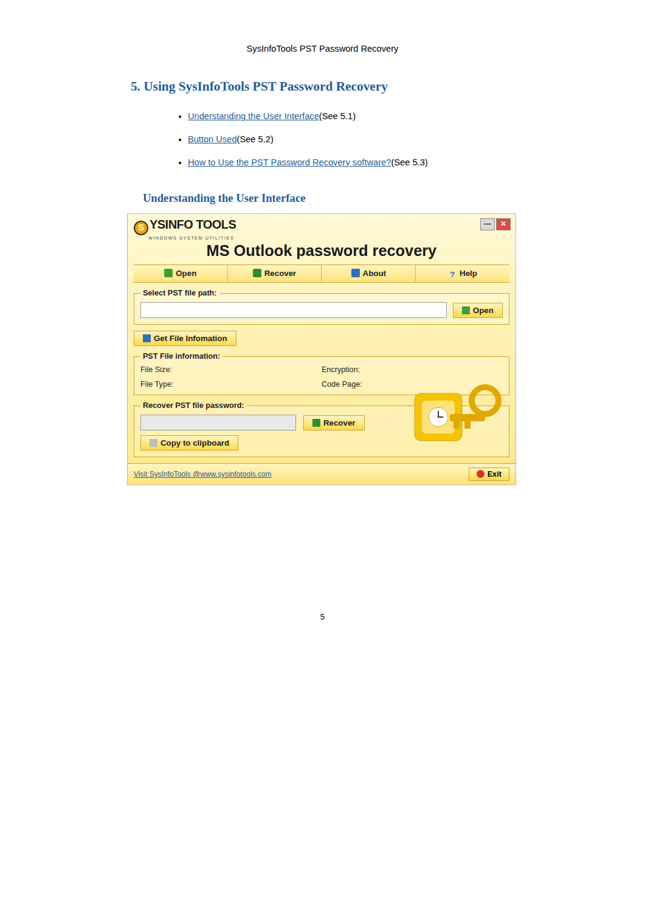SysInfoTools PST Password Recovery
5. Using SysInfoTools PST Password Recovery
Understanding the User Interface(See 5.1)
Button Used(See 5.2)
How to Use the PST Password Recovery software?(See 5.3)
Understanding the User Interface
SYSINFO TOOLS WINDOWS SYSTEM UTILITIES
—✕
MS Outlook password recovery
Open
Recover
About
?Help
Select PST file path:
Open
Get File Infomation
PST File information:
File Size:
Encryption:
File Type:
Code Page:
Recover PST file password:
Recover
Copy to clipboard
Visit SysInfoTools @www.sysinfotools.com Exit
5